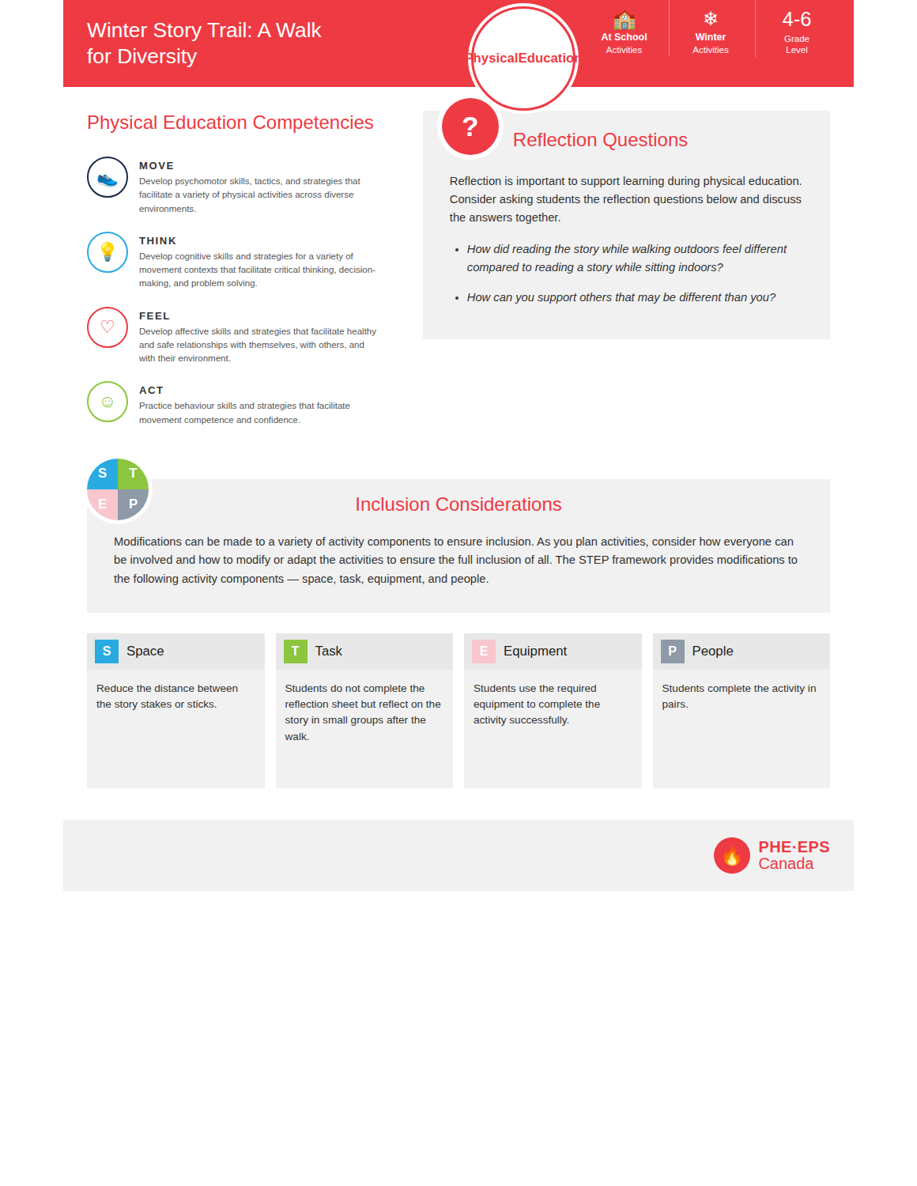Winter Story Trail: A Walk for Diversity
Physical Education
🏫 At School Activities
❄ Winter Activities
4-6 Grade
Level
Physical Education Competencies
👟
MOVE
Develop psychomotor skills, tactics, and strategies that facilitate a variety of physical activities across diverse environments.
💡
THINK
Develop cognitive skills and strategies for a variety of movement contexts that facilitate critical thinking, decision-making, and problem solving.
♡
FEEL
Develop affective skills and strategies that facilitate healthy and safe relationships with themselves, with others, and with their environment.
☺
ACT
Practice behaviour skills and strategies that facilitate movement competence and confidence.
?
Reflection Questions
Reflection is important to support learning during physical education. Consider asking students the reflection questions below and discuss the answers together.
How did reading the story while walking outdoors feel different compared to reading a story while sitting indoors?
How can you support others that may be different than you?
S
T
E
P
Inclusion Considerations
Modifications can be made to a variety of activity components to ensure inclusion. As you plan activities, consider how everyone can be involved and how to modify or adapt the activities to ensure the full inclusion of all. The STEP framework provides modifications to the following activity components — space, task, equipment, and people.
S
Space
Reduce the distance between the story stakes or sticks.
T
Task
Students do not complete the reflection sheet but reflect on the story in small groups after the walk.
E
Equipment
Students use the required equipment to complete the activity successfully.
P
People
Students complete the activity in pairs.
🔥
PHE·EPS
Canada